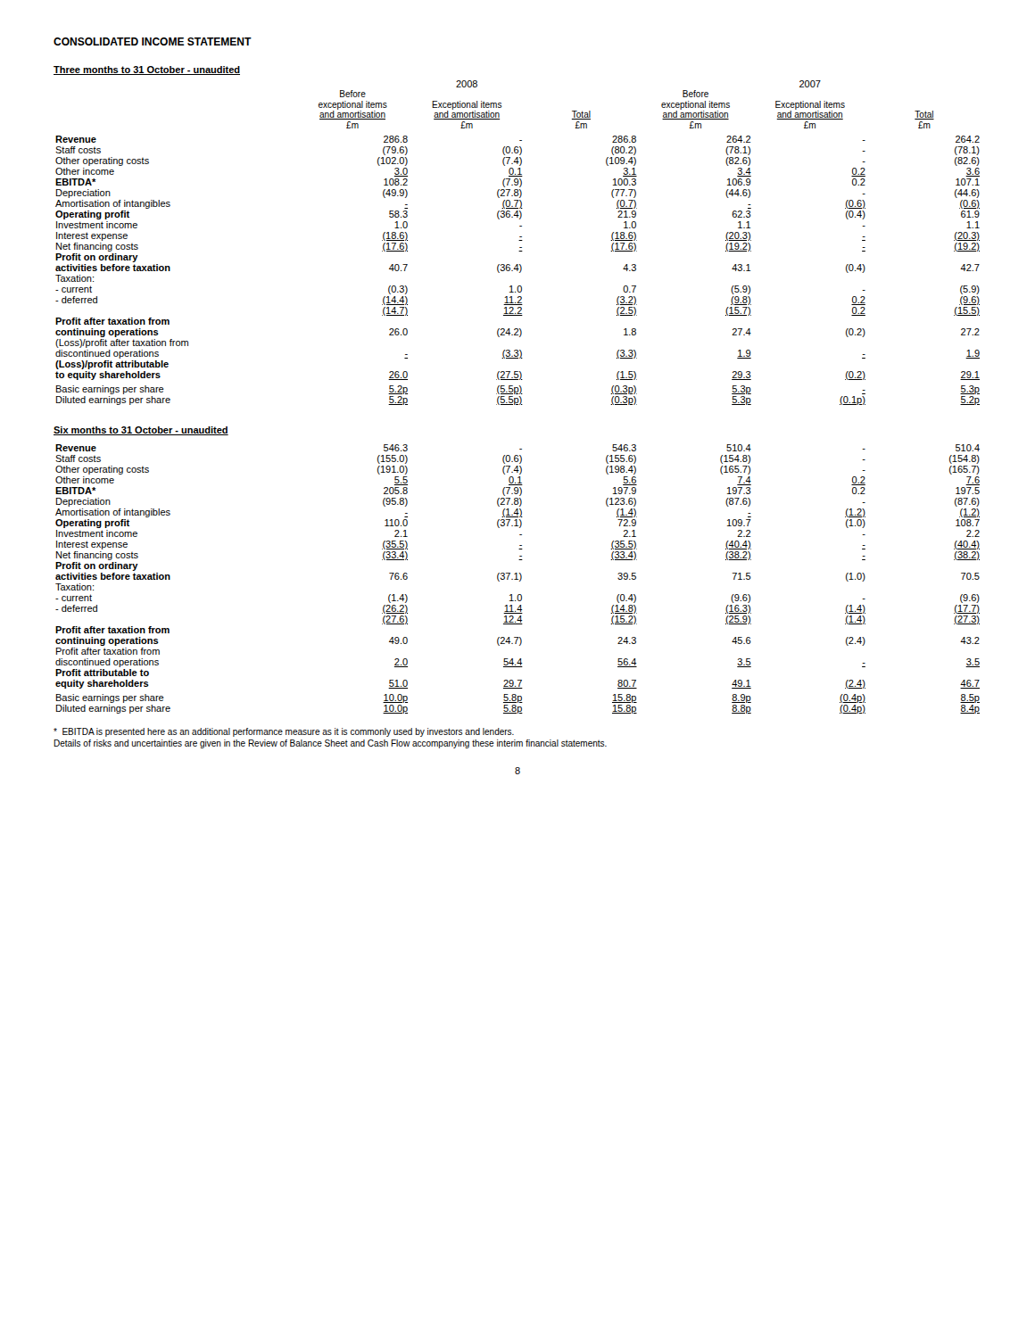CONSOLIDATED INCOME STATEMENT
Three months to 31 October - unaudited
| | 2008 | 2007 |
| | Before exceptional items and amortisation £m | Exceptional items and amortisation £m | Total £m | Before exceptional items and amortisation £m | Exceptional items and amortisation £m | Total £m |
| Revenue | 286.8 | - | 286.8 | 264.2 | - | 264.2 |
| Staff costs | (79.6) | (0.6) | (80.2) | (78.1) | - | (78.1) |
| Other operating costs | (102.0) | (7.4) | (109.4) | (82.6) | - | (82.6) |
| Other income | 3.0 | 0.1 | 3.1 | 3.4 | 0.2 | 3.6 |
| EBITDA* | 108.2 | (7.9) | 100.3 | 106.9 | 0.2 | 107.1 |
| Depreciation | (49.9) | (27.8) | (77.7) | (44.6) | - | (44.6) |
| Amortisation of intangibles | - | (0.7) | (0.7) | - | (0.6) | (0.6) |
| Operating profit | 58.3 | (36.4) | 21.9 | 62.3 | (0.4) | 61.9 |
| Investment income | 1.0 | - | 1.0 | 1.1 | - | 1.1 |
| Interest expense | (18.6) | - | (18.6) | (20.3) | - | (20.3) |
| Net financing costs | (17.6) | - | (17.6) | (19.2) | - | (19.2) |
| Profit on ordinary | |
| activities before taxation | 40.7 | (36.4) | 4.3 | 43.1 | (0.4) | 42.7 |
| Taxation: | |
| - current | (0.3) | 1.0 | 0.7 | (5.9) | - | (5.9) |
| - deferred | (14.4) | 11.2 | (3.2) | (9.8) | 0.2 | (9.6) |
| | (14.7) | 12.2 | (2.5) | (15.7) | 0.2 | (15.5) |
| Profit after taxation from | |
| continuing operations | 26.0 | (24.2) | 1.8 | 27.4 | (0.2) | 27.2 |
| (Loss)/profit after taxation from | |
| discontinued operations | - | (3.3) | (3.3) | 1.9 | - | 1.9 |
| (Loss)/profit attributable | |
| to equity shareholders | 26.0 | (27.5) | (1.5) | 29.3 | (0.2) | 29.1 |
| Basic earnings per share | 5.2p | (5.5p) | (0.3p) | 5.3p | - | 5.3p |
| Diluted earnings per share | 5.2p | (5.5p) | (0.3p) | 5.3p | (0.1p) | 5.2p |
Six months to 31 October - unaudited
| Revenue | 546.3 | - | 546.3 | 510.4 | - | 510.4 |
| Staff costs | (155.0) | (0.6) | (155.6) | (154.8) | - | (154.8) |
| Other operating costs | (191.0) | (7.4) | (198.4) | (165.7) | - | (165.7) |
| Other income | 5.5 | 0.1 | 5.6 | 7.4 | 0.2 | 7.6 |
| EBITDA* | 205.8 | (7.9) | 197.9 | 197.3 | 0.2 | 197.5 |
| Depreciation | (95.8) | (27.8) | (123.6) | (87.6) | - | (87.6) |
| Amortisation of intangibles | - | (1.4) | (1.4) | - | (1.2) | (1.2) |
| Operating profit | 110.0 | (37.1) | 72.9 | 109.7 | (1.0) | 108.7 |
| Investment income | 2.1 | - | 2.1 | 2.2 | - | 2.2 |
| Interest expense | (35.5) | - | (35.5) | (40.4) | - | (40.4) |
| Net financing costs | (33.4) | - | (33.4) | (38.2) | - | (38.2) |
| Profit on ordinary | |
| activities before taxation | 76.6 | (37.1) | 39.5 | 71.5 | (1.0) | 70.5 |
| Taxation: | |
| - current | (1.4) | 1.0 | (0.4) | (9.6) | - | (9.6) |
| - deferred | (26.2) | 11.4 | (14.8) | (16.3) | (1.4) | (17.7) |
| | (27.6) | 12.4 | (15.2) | (25.9) | (1.4) | (27.3) |
| Profit after taxation from | |
| continuing operations | 49.0 | (24.7) | 24.3 | 45.6 | (2.4) | 43.2 |
| Profit after taxation from | |
| discontinued operations | 2.0 | 54.4 | 56.4 | 3.5 | - | 3.5 |
| Profit attributable to | |
| equity shareholders | 51.0 | 29.7 | 80.7 | 49.1 | (2.4) | 46.7 |
| Basic earnings per share | 10.0p | 5.8p | 15.8p | 8.9p | (0.4p) | 8.5p |
| Diluted earnings per share | 10.0p | 5.8p | 15.8p | 8.8p | (0.4p) | 8.4p |
* EBITDA is presented here as an additional performance measure as it is commonly used by investors and lenders.
Details of risks and uncertainties are given in the Review of Balance Sheet and Cash Flow accompanying these interim financial statements.
8